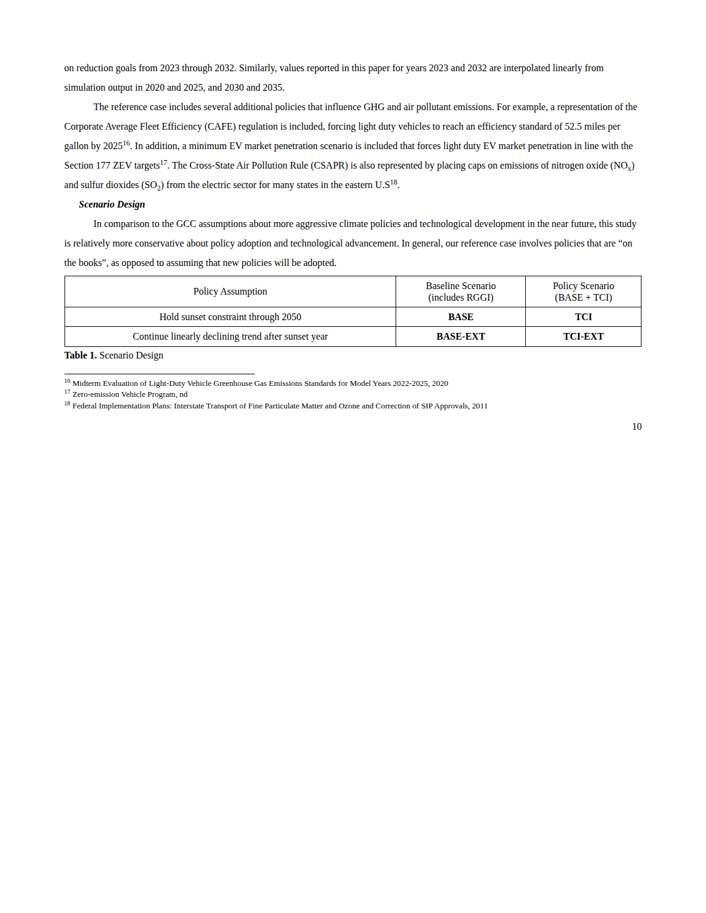on reduction goals from 2023 through 2032. Similarly, values reported in this paper for years 2023 and 2032 are interpolated linearly from simulation output in 2020 and 2025, and 2030 and 2035.
The reference case includes several additional policies that influence GHG and air pollutant emissions. For example, a representation of the Corporate Average Fleet Efficiency (CAFE) regulation is included, forcing light duty vehicles to reach an efficiency standard of 52.5 miles per gallon by 202516. In addition, a minimum EV market penetration scenario is included that forces light duty EV market penetration in line with the Section 177 ZEV targets17. The Cross-State Air Pollution Rule (CSAPR) is also represented by placing caps on emissions of nitrogen oxide (NOx) and sulfur dioxides (SO2) from the electric sector for many states in the eastern U.S18.
Scenario Design
In comparison to the GCC assumptions about more aggressive climate policies and technological development in the near future, this study is relatively more conservative about policy adoption and technological advancement. In general, our reference case involves policies that are “on the books”, as opposed to assuming that new policies will be adopted.
| Policy Assumption | Baseline Scenario (includes RGGI) | Policy Scenario (BASE + TCI) |
| Hold sunset constraint through 2050 | BASE | TCI |
| Continue linearly declining trend after sunset year | BASE-EXT | TCI-EXT |
Table 1. Scenario Design
16 Midterm Evaluation of Light-Duty Vehicle Greenhouse Gas Emissions Standards for Model Years 2022-2025, 2020
17 Zero-emission Vehicle Program, nd
18 Federal Implementation Plans: Interstate Transport of Fine Particulate Matter and Ozone and Correction of SIP Approvals, 2011
10